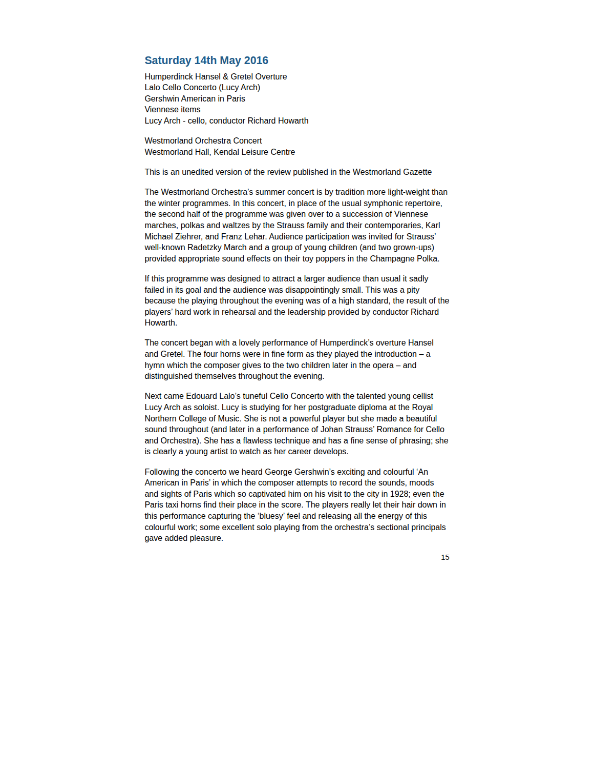Saturday 14th May 2016
Humperdinck Hansel & Gretel Overture
Lalo Cello Concerto (Lucy Arch)
Gershwin American in Paris
Viennese items
Lucy Arch - cello, conductor Richard Howarth
Westmorland Orchestra Concert
Westmorland Hall, Kendal Leisure Centre
This is an unedited version of the review published in the Westmorland Gazette
The Westmorland Orchestra’s summer concert is by tradition more light-weight than the winter programmes. In this concert, in place of the usual symphonic repertoire, the second half of the programme was given over to a succession of Viennese marches, polkas and waltzes by the Strauss family and their contemporaries, Karl Michael Ziehrer, and Franz Lehar. Audience participation was invited for Strauss’ well-known Radetzky March and a group of young children (and two grown-ups) provided appropriate sound effects on their toy poppers in the Champagne Polka.
If this programme was designed to attract a larger audience than usual it sadly failed in its goal and the audience was disappointingly small. This was a pity because the playing throughout the evening was of a high standard, the result of the players’ hard work in rehearsal and the leadership provided by conductor Richard Howarth.
The concert began with a lovely performance of Humperdinck’s overture Hansel and Gretel. The four horns were in fine form as they played the introduction – a hymn which the composer gives to the two children later in the opera – and distinguished themselves throughout the evening.
Next came Edouard Lalo’s tuneful Cello Concerto with the talented young cellist Lucy Arch as soloist. Lucy is studying for her postgraduate diploma at the Royal Northern College of Music. She is not a powerful player but she made a beautiful sound throughout (and later in a performance of Johan Strauss’ Romance for Cello and Orchestra). She has a flawless technique and has a fine sense of phrasing; she is clearly a young artist to watch as her career develops.
Following the concerto we heard George Gershwin’s exciting and colourful ‘An American in Paris’ in which the composer attempts to record the sounds, moods and sights of Paris which so captivated him on his visit to the city in 1928; even the Paris taxi horns find their place in the score. The players really let their hair down in this performance capturing the ‘bluesy’ feel and releasing all the energy of this colourful work; some excellent solo playing from the orchestra’s sectional principals gave added pleasure.
15